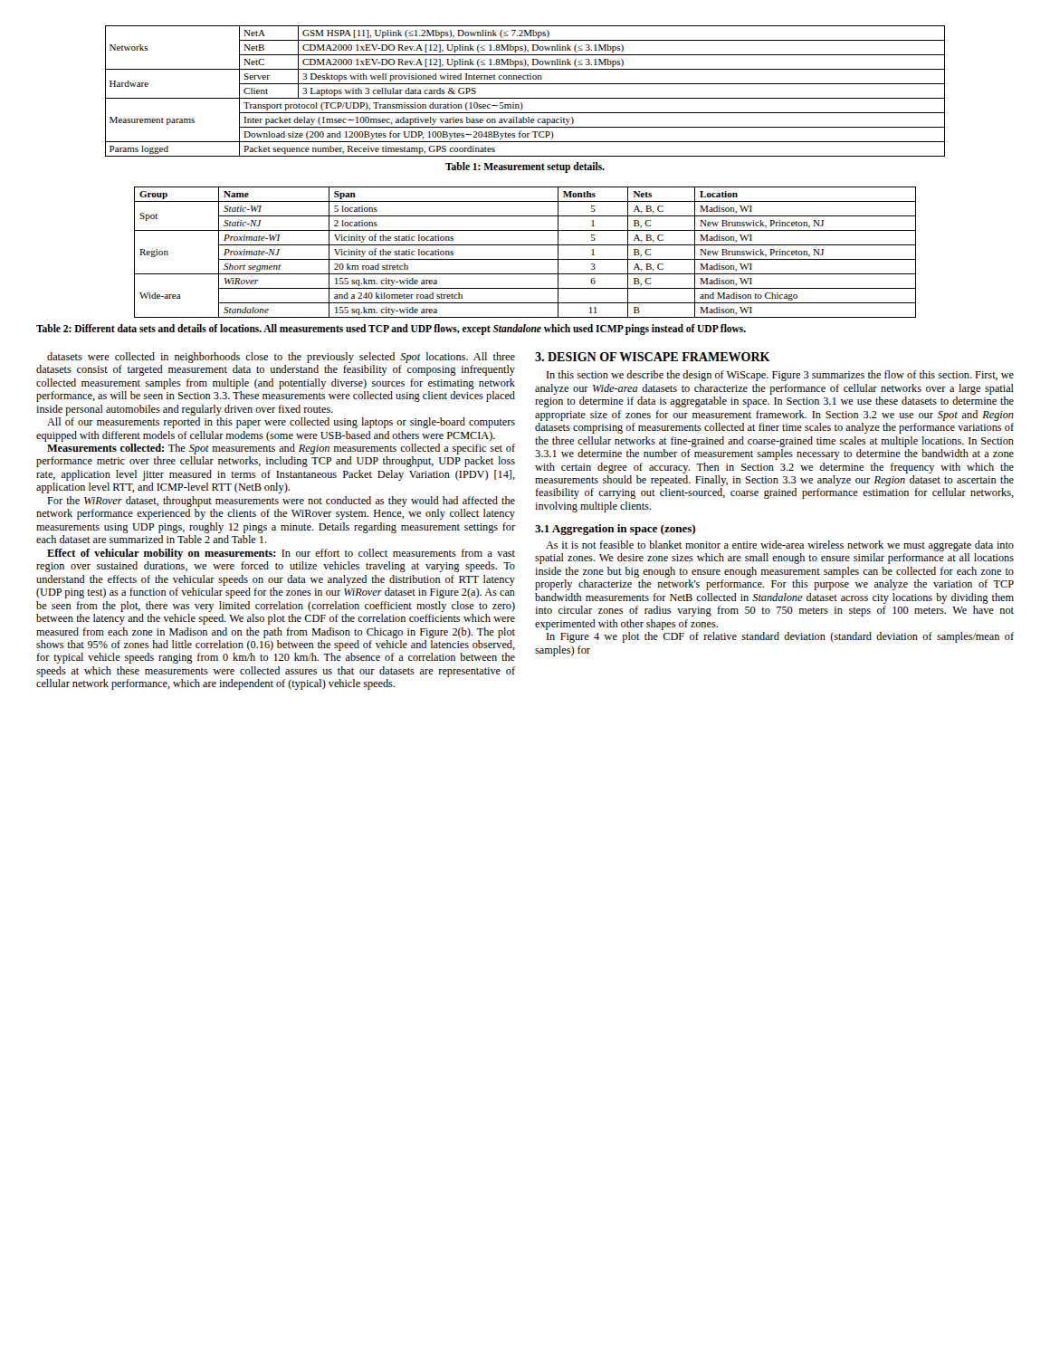| Networks | NetA | GSM HSPA [11], Uplink (≤1.2Mbps), Downlink (≤ 7.2Mbps) |
| NetB | CDMA2000 1xEV-DO Rev.A [12], Uplink (≤ 1.8Mbps), Downlink (≤ 3.1Mbps) |
| NetC | CDMA2000 1xEV-DO Rev.A [12], Uplink (≤ 1.8Mbps), Downlink (≤ 3.1Mbps) |
| Hardware | Server | 3 Desktops with well provisioned wired Internet connection |
| Client | 3 Laptops with 3 cellular data cards & GPS |
| Measurement params | Transport protocol (TCP/UDP), Transmission duration (10sec∼5min) |
| Inter packet delay (1msec∼100msec, adaptively varies base on available capacity) |
| Download size (200 and 1200Bytes for UDP, 100Bytes∼2048Bytes for TCP) |
| Params logged | Packet sequence number, Receive timestamp, GPS coordinates |
Table 1: Measurement setup details.
| Group | Name | Span | Months | Nets | Location |
| --- | --- | --- | --- | --- | --- |
| Spot | Static-WI | 5 locations | 5 | A, B, C | Madison, WI |
| Static-NJ | 2 locations | 1 | B, C | New Brunswick, Princeton, NJ |
| Region | Proximate-WI | Vicinity of the static locations | 5 | A, B, C | Madison, WI |
| Proximate-NJ | Vicinity of the static locations | 1 | B, C | New Brunswick, Princeton, NJ |
| Short segment | 20 km road stretch | 3 | A, B, C | Madison, WI |
| Wide-area | WiRover | 155 sq.km. city-wide area | 6 | B, C | Madison, WI |
| | and a 240 kilometer road stretch | | | and Madison to Chicago |
| Standalone | 155 sq.km. city-wide area | 11 | B | Madison, WI |
Table 2: Different data sets and details of locations. All measurements used TCP and UDP flows, except Standalone which used ICMP pings instead of UDP flows.
datasets were collected in neighborhoods close to the previously selected Spot locations. All three datasets consist of targeted measurement data to understand the feasibility of composing infrequently collected measurement samples from multiple (and potentially diverse) sources for estimating network performance, as will be seen in Section 3.3. These measurements were collected using client devices placed inside personal automobiles and regularly driven over fixed routes.
All of our measurements reported in this paper were collected using laptops or single-board computers equipped with different models of cellular modems (some were USB-based and others were PCMCIA).
Measurements collected: The Spot measurements and Region measurements collected a specific set of performance metric over three cellular networks, including TCP and UDP throughput, UDP packet loss rate, application level jitter measured in terms of Instantaneous Packet Delay Variation (IPDV) [14], application level RTT, and ICMP-level RTT (NetB only).
For the WiRover dataset, throughput measurements were not conducted as they would had affected the network performance experienced by the clients of the WiRover system. Hence, we only collect latency measurements using UDP pings, roughly 12 pings a minute. Details regarding measurement settings for each dataset are summarized in Table 2 and Table 1.
Effect of vehicular mobility on measurements: In our effort to collect measurements from a vast region over sustained durations, we were forced to utilize vehicles traveling at varying speeds. To understand the effects of the vehicular speeds on our data we analyzed the distribution of RTT latency (UDP ping test) as a function of vehicular speed for the zones in our WiRover dataset in Figure 2(a). As can be seen from the plot, there was very limited correlation (correlation coefficient mostly close to zero) between the latency and the vehicle speed. We also plot the CDF of the correlation coefficients which were measured from each zone in Madison and on the path from Madison to Chicago in Figure 2(b). The plot shows that 95% of zones had little correlation (0.16) between the speed of vehicle and latencies observed, for typical vehicle speeds ranging from 0 km/h to 120 km/h. The absence of a correlation between the speeds at which these measurements were collected assures us that our datasets are representative of cellular network performance, which are independent of (typical) vehicle speeds.
3. DESIGN OF WISCAPE FRAMEWORK
In this section we describe the design of WiScape. Figure 3 summarizes the flow of this section. First, we analyze our Wide-area datasets to characterize the performance of cellular networks over a large spatial region to determine if data is aggregatable in space. In Section 3.1 we use these datasets to determine the appropriate size of zones for our measurement framework. In Section 3.2 we use our Spot and Region datasets comprising of measurements collected at finer time scales to analyze the performance variations of the three cellular networks at fine-grained and coarse-grained time scales at multiple locations. In Section 3.3.1 we determine the number of measurement samples necessary to determine the bandwidth at a zone with certain degree of accuracy. Then in Section 3.2 we determine the frequency with which the measurements should be repeated. Finally, in Section 3.3 we analyze our Region dataset to ascertain the feasibility of carrying out client-sourced, coarse grained performance estimation for cellular networks, involving multiple clients.
3.1 Aggregation in space (zones)
As it is not feasible to blanket monitor a entire wide-area wireless network we must aggregate data into spatial zones. We desire zone sizes which are small enough to ensure similar performance at all locations inside the zone but big enough to ensure enough measurement samples can be collected for each zone to properly characterize the network's performance. For this purpose we analyze the variation of TCP bandwidth measurements for NetB collected in Standalone dataset across city locations by dividing them into circular zones of radius varying from 50 to 750 meters in steps of 100 meters. We have not experimented with other shapes of zones.
In Figure 4 we plot the CDF of relative standard deviation (standard deviation of samples/mean of samples) for